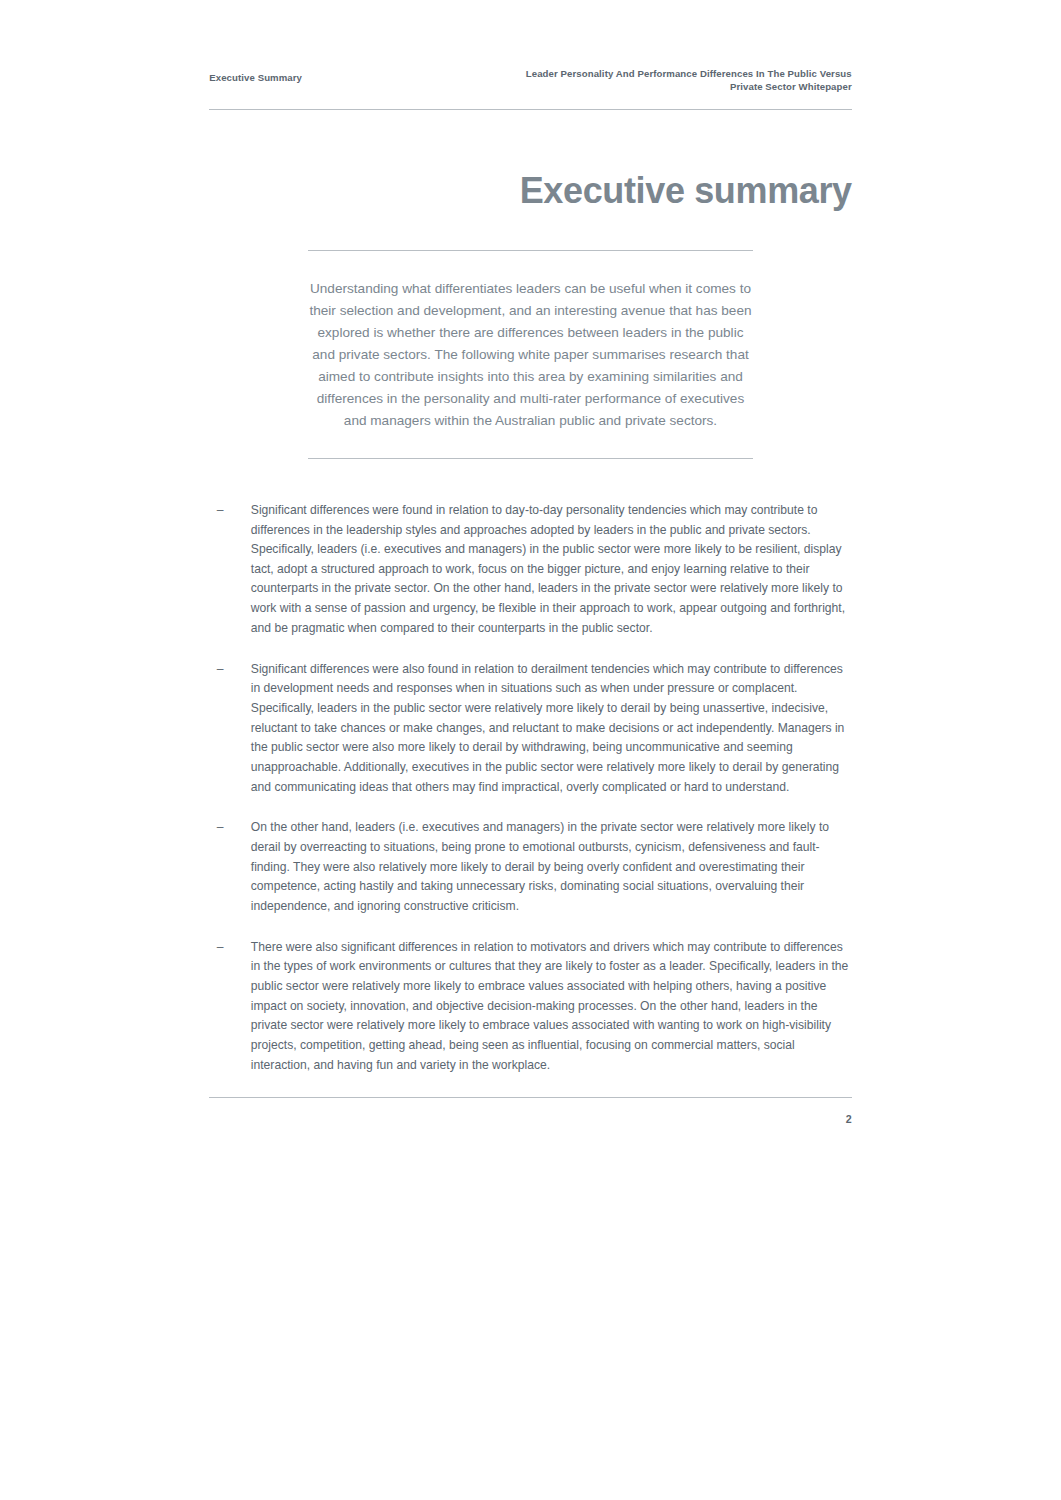Executive Summary
Leader Personality And Performance Differences In The Public Versus
Private Sector Whitepaper
Executive summary
Understanding what differentiates leaders can be useful when it comes to their selection and development, and an interesting avenue that has been explored is whether there are differences between leaders in the public and private sectors. The following white paper summarises research that aimed to contribute insights into this area by examining similarities and differences in the personality and multi-rater performance of executives and managers within the Australian public and private sectors.
Significant differences were found in relation to day-to-day personality tendencies which may contribute to differences in the leadership styles and approaches adopted by leaders in the public and private sectors. Specifically, leaders (i.e. executives and managers) in the public sector were more likely to be resilient, display tact, adopt a structured approach to work, focus on the bigger picture, and enjoy learning relative to their counterparts in the private sector. On the other hand, leaders in the private sector were relatively more likely to work with a sense of passion and urgency, be flexible in their approach to work, appear outgoing and forthright, and be pragmatic when compared to their counterparts in the public sector.
Significant differences were also found in relation to derailment tendencies which may contribute to differences in development needs and responses when in situations such as when under pressure or complacent. Specifically, leaders in the public sector were relatively more likely to derail by being unassertive, indecisive, reluctant to take chances or make changes, and reluctant to make decisions or act independently. Managers in the public sector were also more likely to derail by withdrawing, being uncommunicative and seeming unapproachable. Additionally, executives in the public sector were relatively more likely to derail by generating and communicating ideas that others may find impractical, overly complicated or hard to understand.
On the other hand, leaders (i.e. executives and managers) in the private sector were relatively more likely to derail by overreacting to situations, being prone to emotional outbursts, cynicism, defensiveness and fault-finding. They were also relatively more likely to derail by being overly confident and overestimating their competence, acting hastily and taking unnecessary risks, dominating social situations, overvaluing their independence, and ignoring constructive criticism.
There were also significant differences in relation to motivators and drivers which may contribute to differences in the types of work environments or cultures that they are likely to foster as a leader. Specifically, leaders in the public sector were relatively more likely to embrace values associated with helping others, having a positive impact on society, innovation, and objective decision-making processes. On the other hand, leaders in the private sector were relatively more likely to embrace values associated with wanting to work on high-visibility projects, competition, getting ahead, being seen as influential, focusing on commercial matters, social interaction, and having fun and variety in the workplace.
2